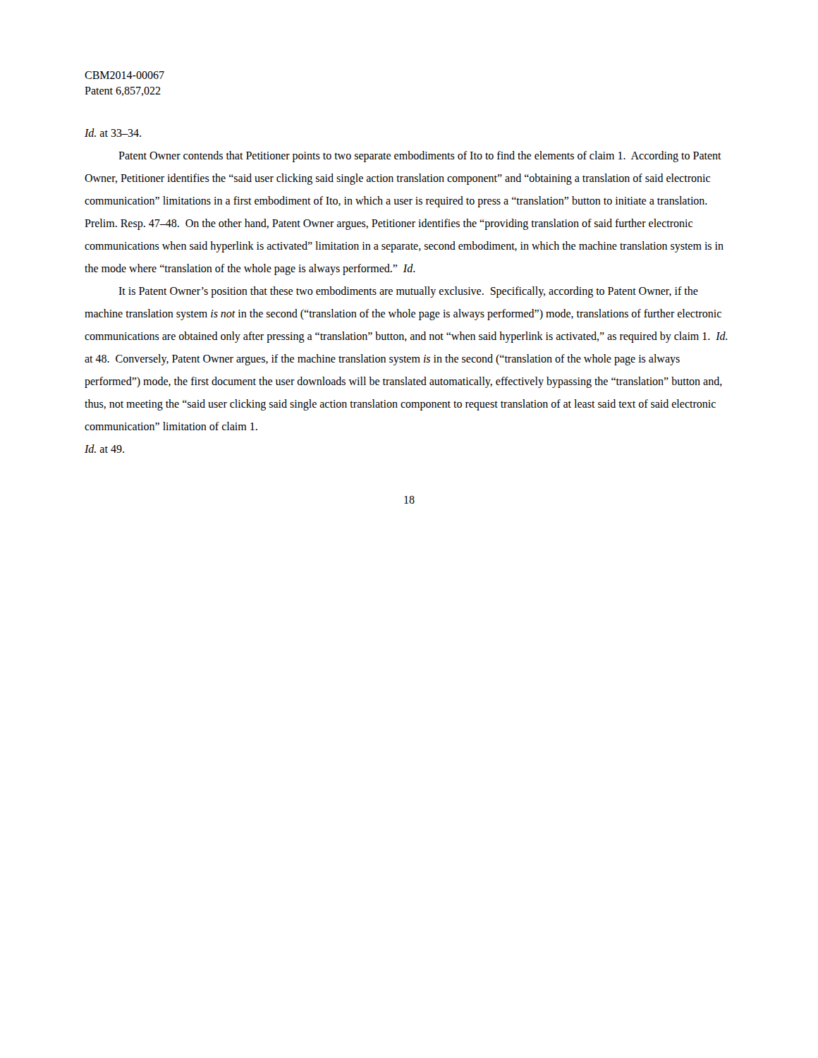CBM2014-00067
Patent 6,857,022
Id. at 33–34.
Patent Owner contends that Petitioner points to two separate embodiments of Ito to find the elements of claim 1. According to Patent Owner, Petitioner identifies the “said user clicking said single action translation component” and “obtaining a translation of said electronic communication” limitations in a first embodiment of Ito, in which a user is required to press a “translation” button to initiate a translation. Prelim. Resp. 47–48. On the other hand, Patent Owner argues, Petitioner identifies the “providing translation of said further electronic communications when said hyperlink is activated” limitation in a separate, second embodiment, in which the machine translation system is in the mode where “translation of the whole page is always performed.” Id.
It is Patent Owner’s position that these two embodiments are mutually exclusive. Specifically, according to Patent Owner, if the machine translation system is not in the second (“translation of the whole page is always performed”) mode, translations of further electronic communications are obtained only after pressing a “translation” button, and not “when said hyperlink is activated,” as required by claim 1. Id. at 48. Conversely, Patent Owner argues, if the machine translation system is in the second (“translation of the whole page is always performed”) mode, the first document the user downloads will be translated automatically, effectively bypassing the “translation” button and, thus, not meeting the “said user clicking said single action translation component to request translation of at least said text of said electronic communication” limitation of claim 1.
Id. at 49.
18